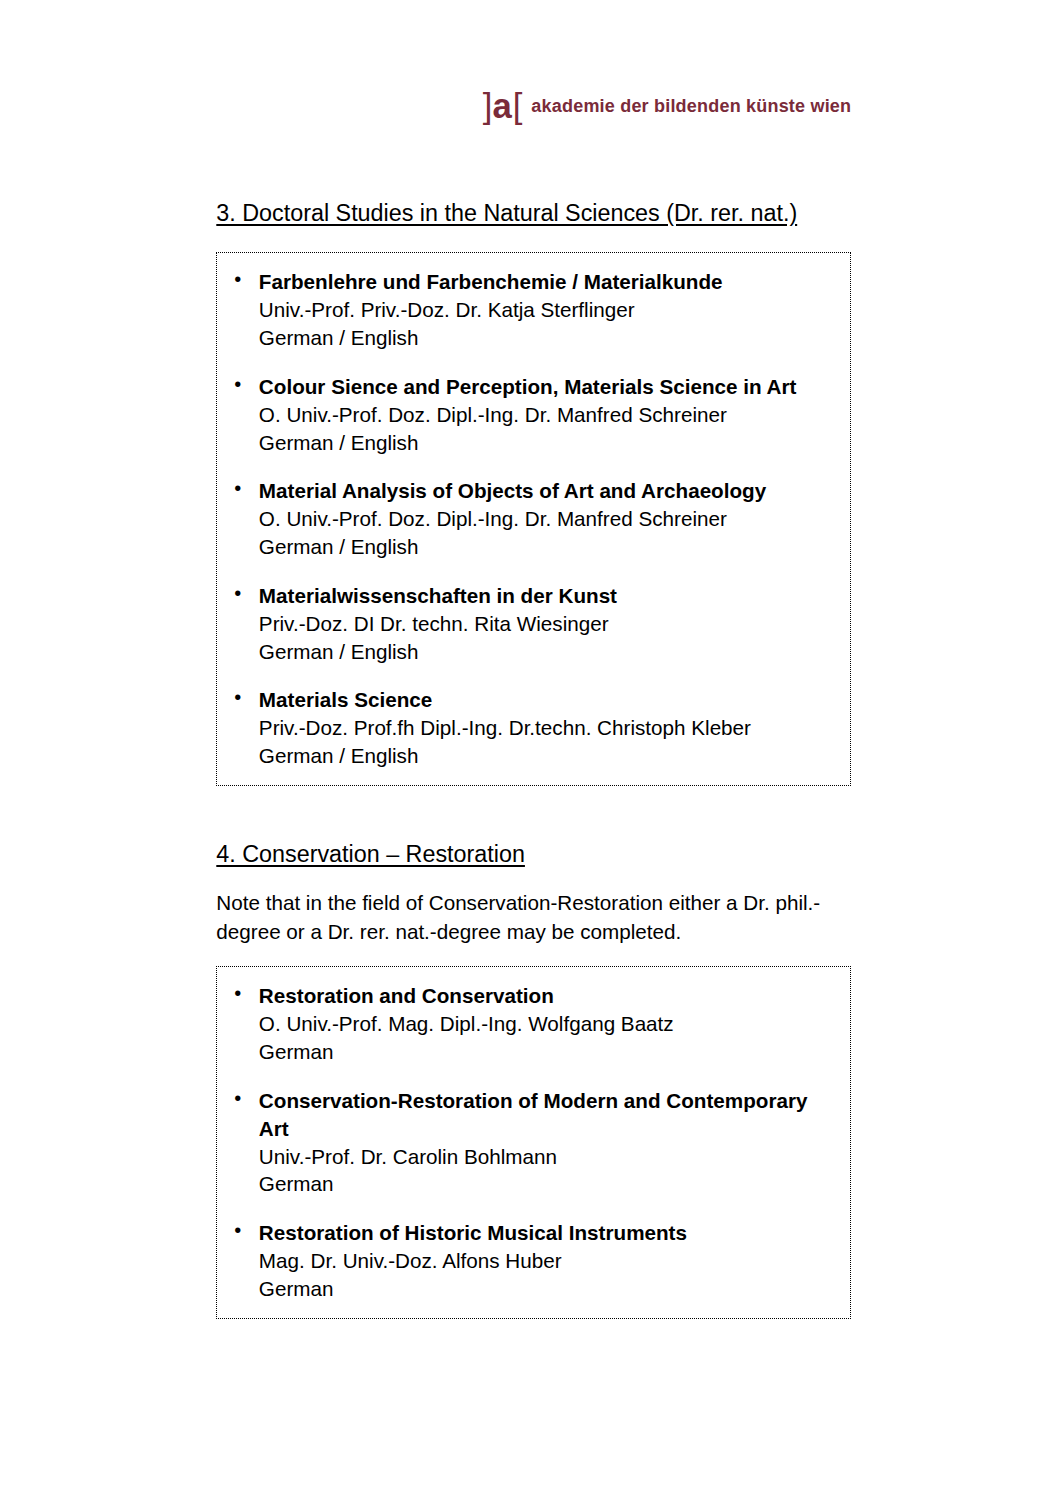] a[akademie der bildenden künste wien
3. Doctoral Studies in the Natural Sciences (Dr. rer. nat.)
Farbenlehre und Farbenchemie / Materialkunde Univ.-Prof. Priv.-Doz. Dr. Katja Sterflinger German / English
Colour Sience and Perception, Materials Science in Art O. Univ.-Prof. Doz. Dipl.-Ing. Dr. Manfred Schreiner German / English
Material Analysis of Objects of Art and Archaeology O. Univ.-Prof. Doz. Dipl.-Ing. Dr. Manfred Schreiner German / English
Materialwissenschaften in der Kunst Priv.-Doz. DI Dr. techn. Rita Wiesinger German / English
Materials Science Priv.-Doz. Prof.fh Dipl.-Ing. Dr.techn. Christoph Kleber German / English
4. Conservation – Restoration
Note that in the field of Conservation-Restoration either a Dr. phil.-degree or a Dr. rer. nat.-degree may be completed.
Restoration and Conservation O. Univ.-Prof. Mag. Dipl.-Ing. Wolfgang Baatz German
Conservation-Restoration of Modern and Contemporary Art Univ.-Prof. Dr. Carolin Bohlmann German
Restoration of Historic Musical Instruments Mag. Dr. Univ.-Doz. Alfons Huber German